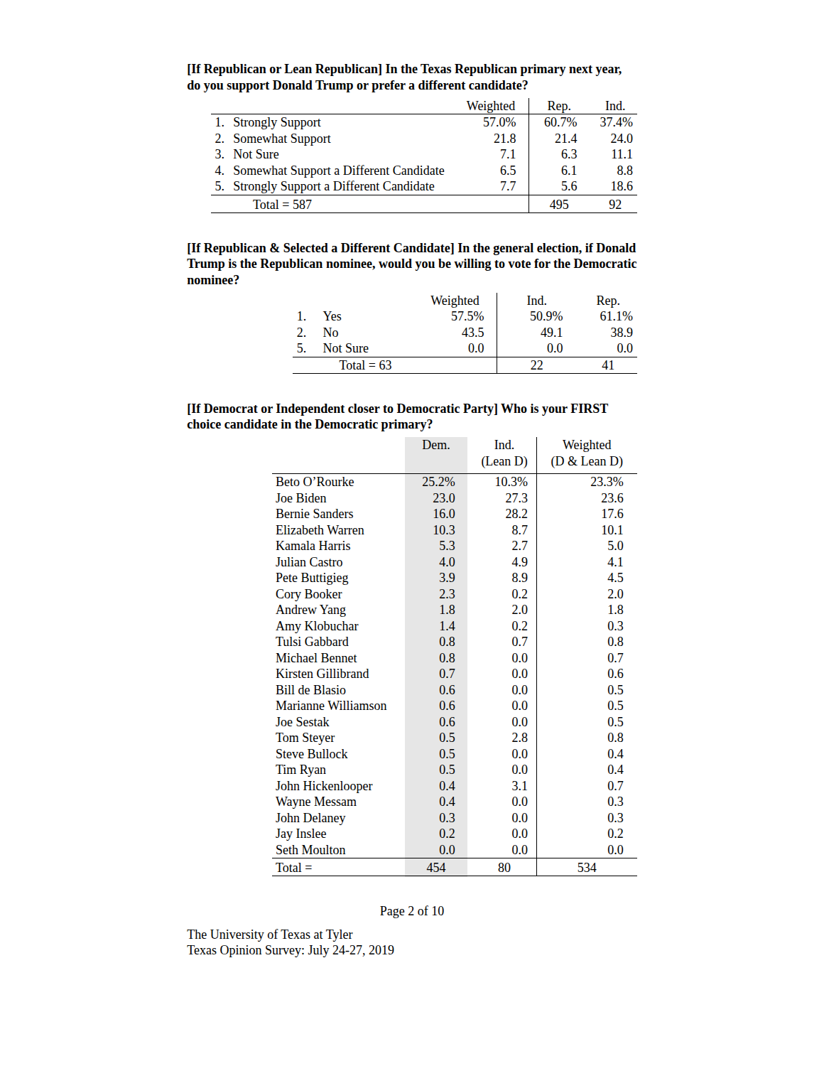[If Republican or Lean Republican] In the Texas Republican primary next year, do you support Donald Trump or prefer a different candidate?
| | | Weighted | Rep. | Ind. |
| 1. | Strongly Support | 57.0% | 60.7% | 37.4% |
| 2. | Somewhat Support | 21.8 | 21.4 | 24.0 |
| 3. | Not Sure | 7.1 | 6.3 | 11.1 |
| 4. | Somewhat Support a Different Candidate | 6.5 | 6.1 | 8.8 |
| 5. | Strongly Support a Different Candidate | 7.7 | 5.6 | 18.6 |
| | Total = 587 | | 495 | 92 |
[If Republican & Selected a Different Candidate] In the general election, if Donald Trump is the Republican nominee, would you be willing to vote for the Democratic nominee?
| | | Weighted | Ind. | Rep. |
| 1. | Yes | 57.5% | 50.9% | 61.1% |
| 2. | No | 43.5 | 49.1 | 38.9 |
| 5. | Not Sure | 0.0 | 0.0 | 0.0 |
| | Total = 63 | | 22 | 41 |
[If Democrat or Independent closer to Democratic Party] Who is your FIRST choice candidate in the Democratic primary?
| | Dem. | Ind. | Weighted |
| | | (Lean D) | (D & Lean D) |
| Beto O’Rourke | 25.2% | 10.3% | 23.3% |
| Joe Biden | 23.0 | 27.3 | 23.6 |
| Bernie Sanders | 16.0 | 28.2 | 17.6 |
| Elizabeth Warren | 10.3 | 8.7 | 10.1 |
| Kamala Harris | 5.3 | 2.7 | 5.0 |
| Julian Castro | 4.0 | 4.9 | 4.1 |
| Pete Buttigieg | 3.9 | 8.9 | 4.5 |
| Cory Booker | 2.3 | 0.2 | 2.0 |
| Andrew Yang | 1.8 | 2.0 | 1.8 |
| Amy Klobuchar | 1.4 | 0.2 | 0.3 |
| Tulsi Gabbard | 0.8 | 0.7 | 0.8 |
| Michael Bennet | 0.8 | 0.0 | 0.7 |
| Kirsten Gillibrand | 0.7 | 0.0 | 0.6 |
| Bill de Blasio | 0.6 | 0.0 | 0.5 |
| Marianne Williamson | 0.6 | 0.0 | 0.5 |
| Joe Sestak | 0.6 | 0.0 | 0.5 |
| Tom Steyer | 0.5 | 2.8 | 0.8 |
| Steve Bullock | 0.5 | 0.0 | 0.4 |
| Tim Ryan | 0.5 | 0.0 | 0.4 |
| John Hickenlooper | 0.4 | 3.1 | 0.7 |
| Wayne Messam | 0.4 | 0.0 | 0.3 |
| John Delaney | 0.3 | 0.0 | 0.3 |
| Jay Inslee | 0.2 | 0.0 | 0.2 |
| Seth Moulton | 0.0 | 0.0 | 0.0 |
| Total = | 454 | 80 | 534 |
Page 2 of 10
The University of Texas at Tyler
Texas Opinion Survey: July 24-27, 2019